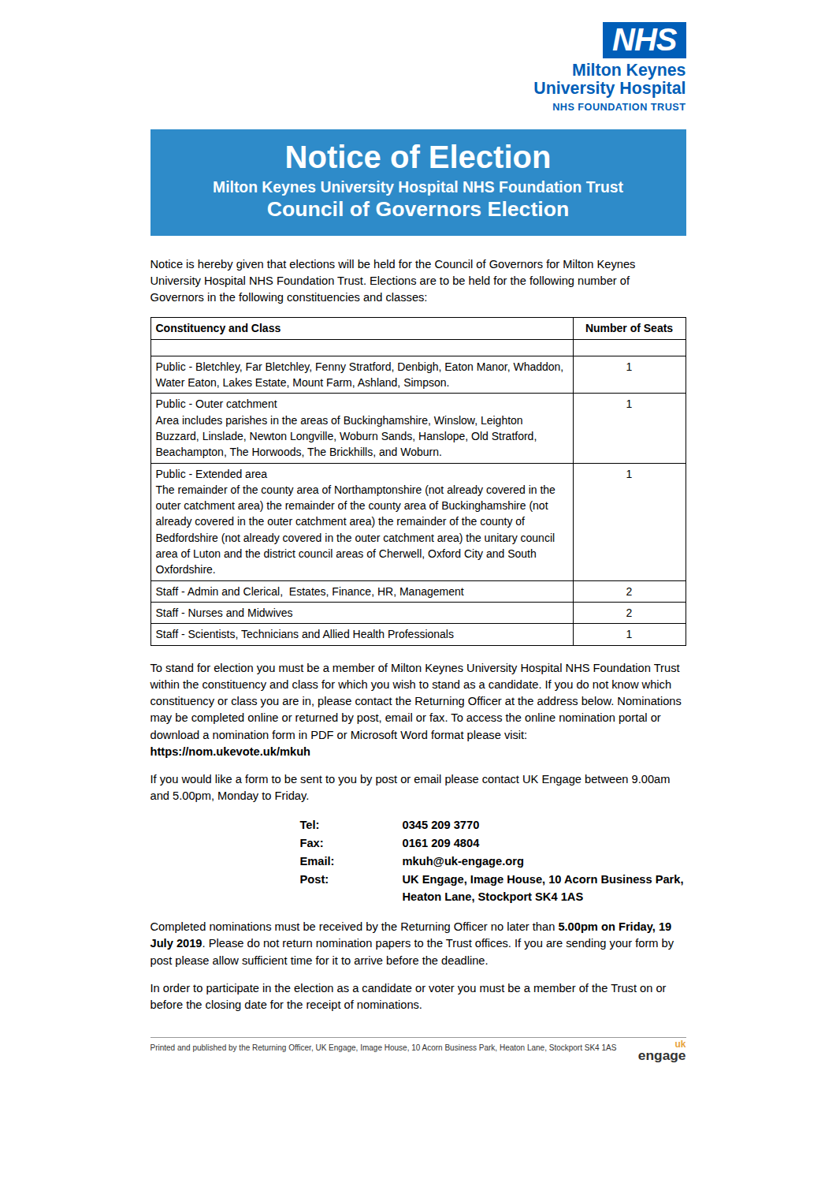NHS
Milton Keynes
University Hospital
NHS FOUNDATION TRUST
Notice of Election
Milton Keynes University Hospital NHS Foundation Trust
Council of Governors Election
Notice is hereby given that elections will be held for the Council of Governors for Milton Keynes University Hospital NHS Foundation Trust. Elections are to be held for the following number of Governors in the following constituencies and classes:
| Constituency and Class | Number of Seats |
| --- | --- |
| Public - Bletchley, Far Bletchley, Fenny Stratford, Denbigh, Eaton Manor, Whaddon, Water Eaton, Lakes Estate, Mount Farm, Ashland, Simpson. | 1 |
| Public - Outer catchment Area includes parishes in the areas of Buckinghamshire, Winslow, Leighton Buzzard, Linslade, Newton Longville, Woburn Sands, Hanslope, Old Stratford, Beachampton, The Horwoods, The Brickhills, and Woburn. | 1 |
| Public - Extended area The remainder of the county area of Northamptonshire (not already covered in the outer catchment area) the remainder of the county area of Buckinghamshire (not already covered in the outer catchment area) the remainder of the county of Bedfordshire (not already covered in the outer catchment area) the unitary council area of Luton and the district council areas of Cherwell, Oxford City and South Oxfordshire. | 1 |
| Staff - Admin and Clerical, Estates, Finance, HR, Management | 2 |
| Staff - Nurses and Midwives | 2 |
| Staff - Scientists, Technicians and Allied Health Professionals | 1 |
To stand for election you must be a member of Milton Keynes University Hospital NHS Foundation Trust within the constituency and class for which you wish to stand as a candidate. If you do not know which constituency or class you are in, please contact the Returning Officer at the address below. Nominations may be completed online or returned by post, email or fax. To access the online nomination portal or download a nomination form in PDF or Microsoft Word format please visit: https://nom.ukevote.uk/mkuh
If you would like a form to be sent to you by post or email please contact UK Engage between 9.00am and 5.00pm, Monday to Friday.
| Tel: | 0345 209 3770 |
| Fax: | 0161 209 4804 |
| Email: | mkuh@uk-engage.org |
| Post: | UK Engage, Image House, 10 Acorn Business Park, Heaton Lane, Stockport SK4 1AS |
Completed nominations must be received by the Returning Officer no later than 5.00pm on Friday, 19 July 2019. Please do not return nomination papers to the Trust offices. If you are sending your form by post please allow sufficient time for it to arrive before the deadline.
In order to participate in the election as a candidate or voter you must be a member of the Trust on or before the closing date for the receipt of nominations.
Printed and published by the Returning Officer, UK Engage, Image House, 10 Acorn Business Park, Heaton Lane, Stockport SK4 1AS
uk engage